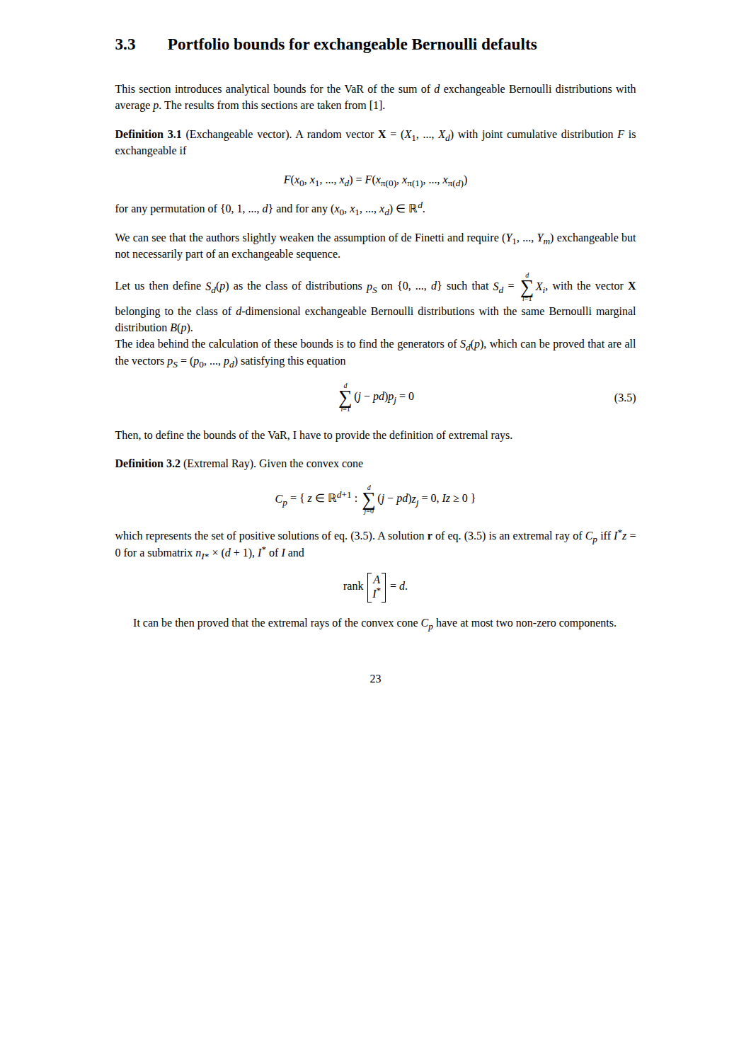3.3 Portfolio bounds for exchangeable Bernoulli de­faults
This section introduces analytical bounds for the VaR of the sum of d exchange­able Bernoulli distributions with average p. The results from this sections are taken from [1].
Definition 3.1 (Exchangeable vector). A random vector X = (X1, ..., Xd) with joint cumulative distribution F is exchangeable if
F(x0, x1, ..., xd) = F(xπ(0), xπ(1), ..., xπ(d))
for any permutation of {0, 1, ..., d} and for any (x0, x1, ..., xd) ∈ ℝd.
We can see that the authors slightly weaken the assumption of de Finetti and re­quire (Y1, ..., Ym) exchangeable but not necessarily part of an exchangeable se­quence.
Let us then define Sd(p) as the class of distributions pS on {0, ..., d} such that Sd = d∑i=1 Xi, with the vector X belonging to the class of d-dimensional exchange­able Bernoulli distributions with the same Bernoulli marginal distribution B(p).
The idea behind the calculation of these bounds is to find the generators of Sd(p), which can be proved that are all the vectors pS = (p0, ..., pd) satisfying this equa­tion
d∑i=1(j − pd)pj = 0 (3.5)
Then, to define the bounds of the VaR, I have to provide the definition of extremal rays.
Definition 3.2 (Extremal Ray). Given the convex cone
Cp = { z ∈ ℝd+1 : d∑j=0(j − pd)zj = 0, Iz ≥ 0 }
which represents the set of positive solutions of eq. (3.5). A solution r of eq. (3.5) is an extremal ray of Cp iff I*z = 0 for a submatrix nI* × (d + 1), I* of I and
rank A
I* = d.
It can be then proved that the extremal rays of the convex cone Cp have at most two non-zero components.
23